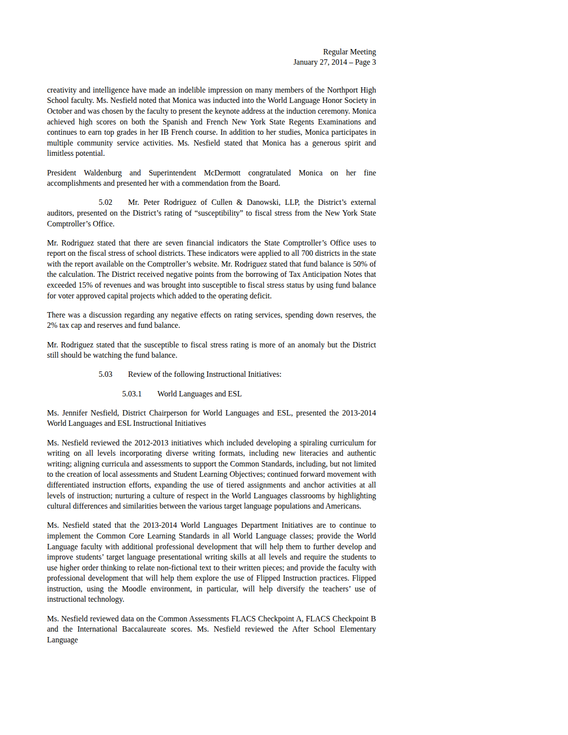Regular Meeting
January 27, 2014 – Page 3
creativity and intelligence have made an indelible impression on many members of the Northport High School faculty. Ms. Nesfield noted that Monica was inducted into the World Language Honor Society in October and was chosen by the faculty to present the keynote address at the induction ceremony. Monica achieved high scores on both the Spanish and French New York State Regents Examinations and continues to earn top grades in her IB French course. In addition to her studies, Monica participates in multiple community service activities. Ms. Nesfield stated that Monica has a generous spirit and limitless potential.
President Waldenburg and Superintendent McDermott congratulated Monica on her fine accomplishments and presented her with a commendation from the Board.
5.02  Mr. Peter Rodriguez of Cullen & Danowski, LLP, the District’s external auditors, presented on the District’s rating of “susceptibility” to fiscal stress from the New York State Comptroller’s Office.
Mr. Rodriguez stated that there are seven financial indicators the State Comptroller’s Office uses to report on the fiscal stress of school districts. These indicators were applied to all 700 districts in the state with the report available on the Comptroller’s website. Mr. Rodriguez stated that fund balance is 50% of the calculation. The District received negative points from the borrowing of Tax Anticipation Notes that exceeded 15% of revenues and was brought into susceptible to fiscal stress status by using fund balance for voter approved capital projects which added to the operating deficit.
There was a discussion regarding any negative effects on rating services, spending down reserves, the 2% tax cap and reserves and fund balance.
Mr. Rodriguez stated that the susceptible to fiscal stress rating is more of an anomaly but the District still should be watching the fund balance.
5.03  Review of the following Instructional Initiatives:
5.03.1  World Languages and ESL
Ms. Jennifer Nesfield, District Chairperson for World Languages and ESL, presented the 2013-2014 World Languages and ESL Instructional Initiatives
Ms. Nesfield reviewed the 2012-2013 initiatives which included developing a spiraling curriculum for writing on all levels incorporating diverse writing formats, including new literacies and authentic writing; aligning curricula and assessments to support the Common Standards, including, but not limited to the creation of local assessments and Student Learning Objectives; continued forward movement with differentiated instruction efforts, expanding the use of tiered assignments and anchor activities at all levels of instruction; nurturing a culture of respect in the World Languages classrooms by highlighting cultural differences and similarities between the various target language populations and Americans.
Ms. Nesfield stated that the 2013-2014 World Languages Department Initiatives are to continue to implement the Common Core Learning Standards in all World Language classes; provide the World Language faculty with additional professional development that will help them to further develop and improve students’ target language presentational writing skills at all levels and require the students to use higher order thinking to relate non-fictional text to their written pieces; and provide the faculty with professional development that will help them explore the use of Flipped Instruction practices. Flipped instruction, using the Moodle environment, in particular, will help diversify the teachers’ use of instructional technology.
Ms. Nesfield reviewed data on the Common Assessments FLACS Checkpoint A, FLACS Checkpoint B and the International Baccalaureate scores. Ms. Nesfield reviewed the After School Elementary Language